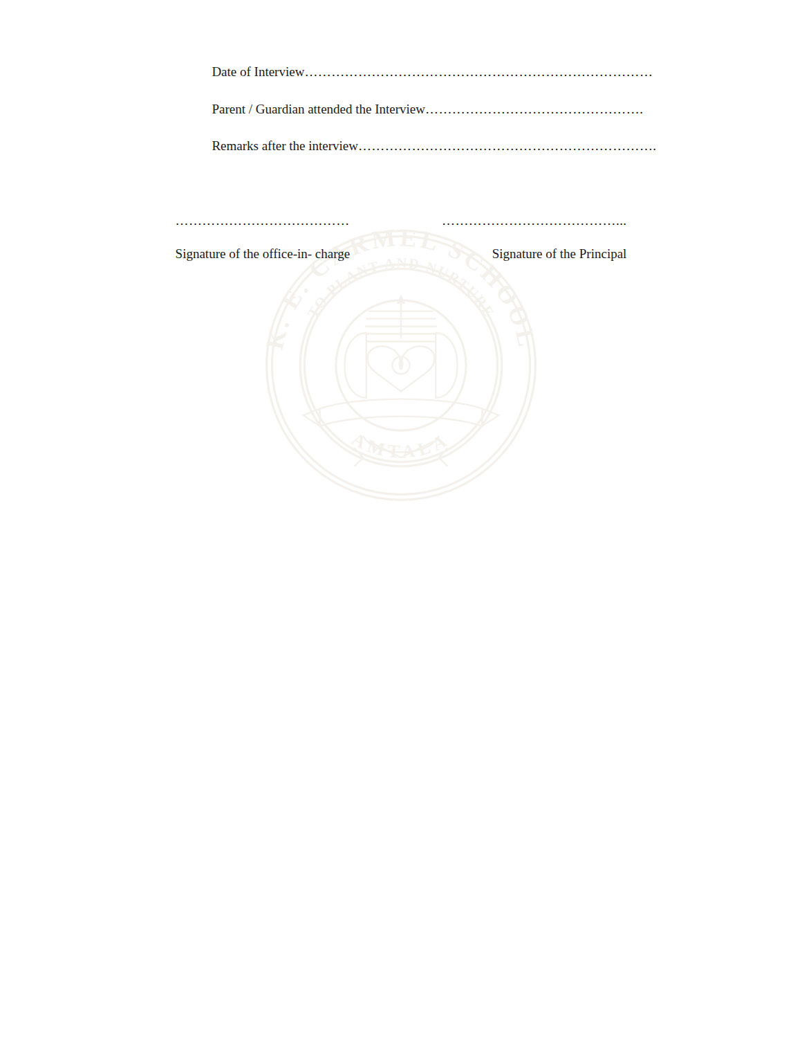K. E. CARMEL SCHOOL TO PLANT AND NURTURE AMTALA
Date of Interview……………………………………………………………………
Parent / Guardian attended the Interview………………………………………….
Remarks after the interview………………………………………………………….
………………………………… Signature of the office-in- charge
…………………………………... Signature of the Principal